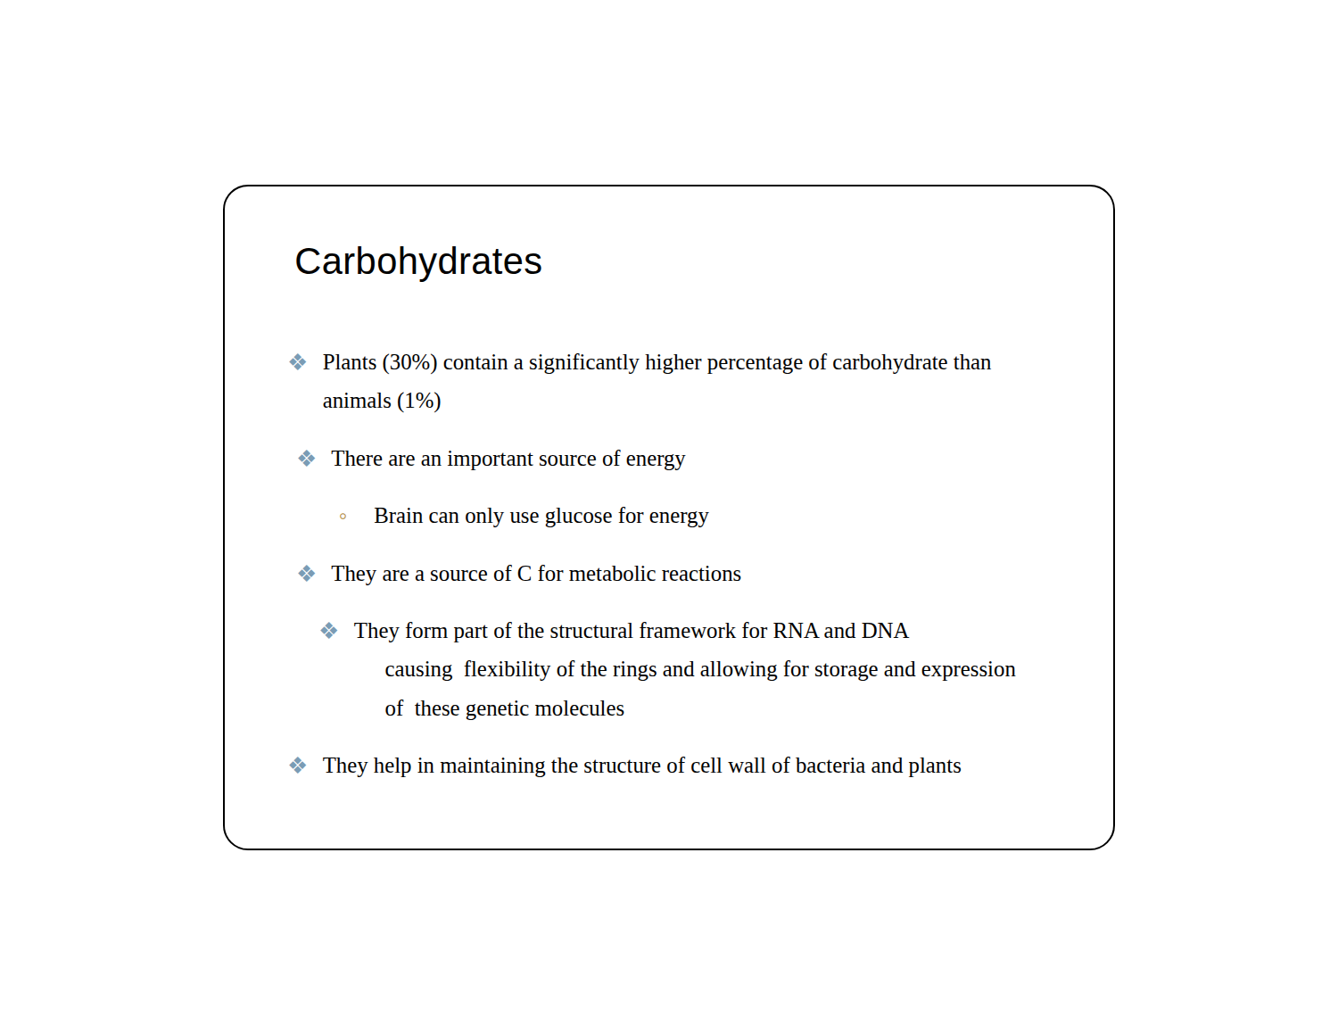Carbohydrates
Plants (30%) contain a significantly higher percentage of carbohydrate than animals (1%)
There are an important source of energy
Brain can only use glucose for energy
They are a source of C for metabolic reactions
They form part of the structural framework for RNA and DNA causing flexibility of the rings and allowing for storage and expression of these genetic molecules
They help in maintaining the structure of cell wall of bacteria and plants